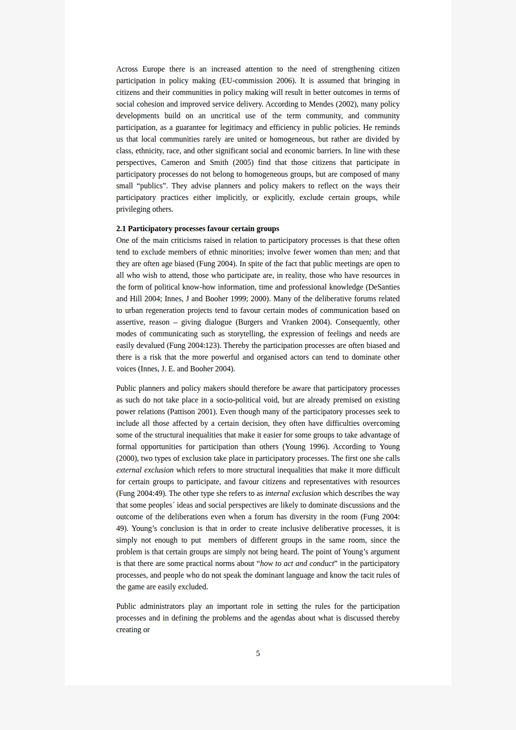Across Europe there is an increased attention to the need of strengthening citizen participation in policy making (EU-commission 2006). It is assumed that bringing in citizens and their communities in policy making will result in better outcomes in terms of social cohesion and improved service delivery. According to Mendes (2002), many policy developments build on an uncritical use of the term community, and community participation, as a guarantee for legitimacy and efficiency in public policies. He reminds us that local communities rarely are united or homogeneous, but rather are divided by class, ethnicity, race, and other significant social and economic barriers. In line with these perspectives, Cameron and Smith (2005) find that those citizens that participate in participatory processes do not belong to homogeneous groups, but are composed of many small “publics”. They advise planners and policy makers to reflect on the ways their participatory practices either implicitly, or explicitly, exclude certain groups, while privileging others.
2.1 Participatory processes favour certain groups
One of the main criticisms raised in relation to participatory processes is that these often tend to exclude members of ethnic minorities; involve fewer women than men; and that they are often age biased (Fung 2004). In spite of the fact that public meetings are open to all who wish to attend, those who participate are, in reality, those who have resources in the form of political know-how information, time and professional knowledge (DeSanties and Hill 2004; Innes, J and Booher 1999; 2000). Many of the deliberative forums related to urban regeneration projects tend to favour certain modes of communication based on assertive, reason – giving dialogue (Burgers and Vranken 2004). Consequently, other modes of communicating such as storytelling, the expression of feelings and needs are easily devalued (Fung 2004:123). Thereby the participation processes are often biased and there is a risk that the more powerful and organised actors can tend to dominate other voices (Innes, J. E. and Booher 2004).
Public planners and policy makers should therefore be aware that participatory processes as such do not take place in a socio-political void, but are already premised on existing power relations (Pattison 2001). Even though many of the participatory processes seek to include all those affected by a certain decision, they often have difficulties overcoming some of the structural inequalities that make it easier for some groups to take advantage of formal opportunities for participation than others (Young 1996). According to Young (2000), two types of exclusion take place in participatory processes. The first one she calls external exclusion which refers to more structural inequalities that make it more difficult for certain groups to participate, and favour citizens and representatives with resources (Fung 2004:49). The other type she refers to as internal exclusion which describes the way that some peoples´ ideas and social perspectives are likely to dominate discussions and the outcome of the deliberations even when a forum has diversity in the room (Fung 2004: 49). Young’s conclusion is that in order to create inclusive deliberative processes, it is simply not enough to put members of different groups in the same room, since the problem is that certain groups are simply not being heard. The point of Young’s argument is that there are some practical norms about “how to act and conduct” in the participatory processes, and people who do not speak the dominant language and know the tacit rules of the game are easily excluded.
Public administrators play an important role in setting the rules for the participation processes and in defining the problems and the agendas about what is discussed thereby creating or
5